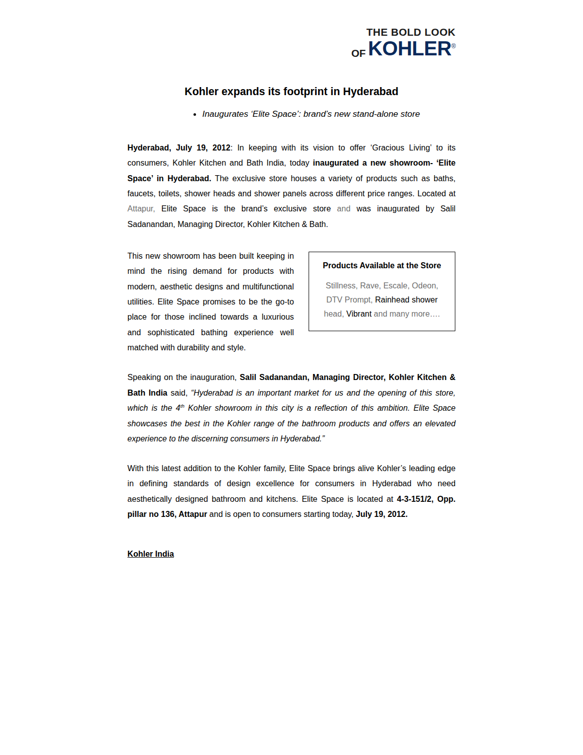THE BOLD LOOK OF KOHLER®
Kohler expands its footprint in Hyderabad
Inaugurates ‘Elite Space’: brand’s new stand-alone store
Hyderabad, July 19, 2012: In keeping with its vision to offer ‘Gracious Living’ to its consumers, Kohler Kitchen and Bath India, today inaugurated a new showroom- ‘Elite Space’ in Hyderabad. The exclusive store houses a variety of products such as baths, faucets, toilets, shower heads and shower panels across different price ranges. Located at Attapur, Elite Space is the brand’s exclusive store and was inaugurated by Salil Sadanandan, Managing Director, Kohler Kitchen & Bath.
Products Available at the Store Stillness, Rave, Escale, Odeon, DTV Prompt, Rainhead shower head, Vibrant and many more….
This new showroom has been built keeping in mind the rising demand for products with modern, aesthetic designs and multifunctional utilities. Elite Space promises to be the go-to place for those inclined towards a luxurious and sophisticated bathing experience well matched with durability and style.
Speaking on the inauguration, Salil Sadanandan, Managing Director, Kohler Kitchen & Bath India said, “Hyderabad is an important market for us and the opening of this store, which is the 4th Kohler showroom in this city is a reflection of this ambition. Elite Space showcases the best in the Kohler range of the bathroom products and offers an elevated experience to the discerning consumers in Hyderabad.”
With this latest addition to the Kohler family, Elite Space brings alive Kohler’s leading edge in defining standards of design excellence for consumers in Hyderabad who need aesthetically designed bathroom and kitchens. Elite Space is located at 4-3-151/2, Opp. pillar no 136, Attapur and is open to consumers starting today, July 19, 2012.
Kohler India